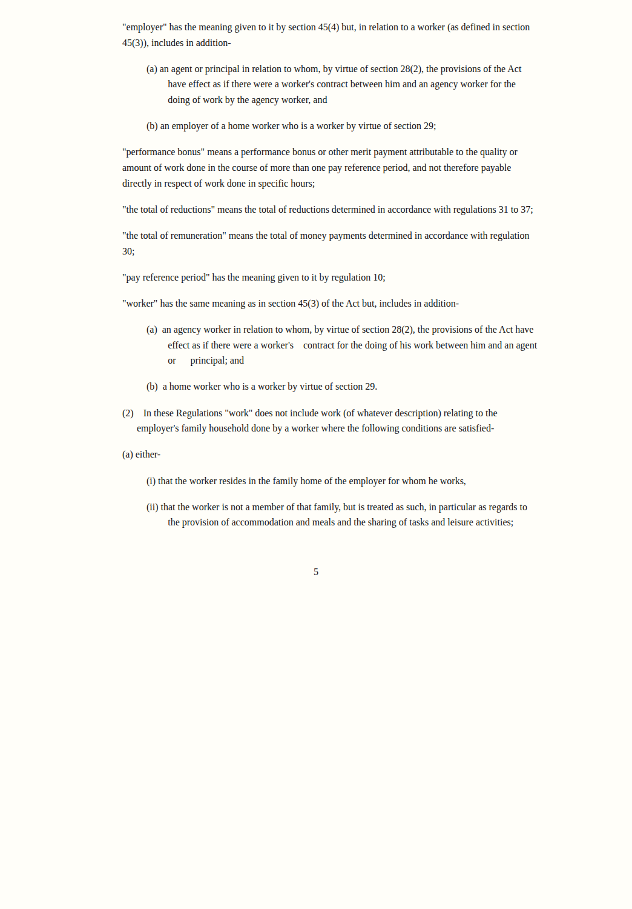"employer" has the meaning given to it by section 45(4) but, in relation to a worker (as defined in section 45(3)), includes in addition-
(a) an agent or principal in relation to whom, by virtue of section 28(2), the provisions of the Act have effect as if there were a worker's contract between him and an agency worker for the doing of work by the agency worker, and
(b) an employer of a home worker who is a worker by virtue of section 29;
"performance bonus" means a performance bonus or other merit payment attributable to the quality or amount of work done in the course of more than one pay reference period, and not therefore payable directly in respect of work done in specific hours;
"the total of reductions" means the total of reductions determined in accordance with regulations 31 to 37;
"the total of remuneration" means the total of money payments determined in accordance with regulation 30;
"pay reference period" has the meaning given to it by regulation 10;
"worker" has the same meaning as in section 45(3) of the Act but, includes in addition-
(a) an agency worker in relation to whom, by virtue of section 28(2), the provisions of the Act have effect as if there were a worker's contract for the doing of his work between him and an agent or principal; and
(b) a home worker who is a worker by virtue of section 29.
(2) In these Regulations "work" does not include work (of whatever description) relating to the employer's family household done by a worker where the following conditions are satisfied-
(a) either-
(i) that the worker resides in the family home of the employer for whom he works,
(ii) that the worker is not a member of that family, but is treated as such, in particular as regards to the provision of accommodation and meals and the sharing of tasks and leisure activities;
5